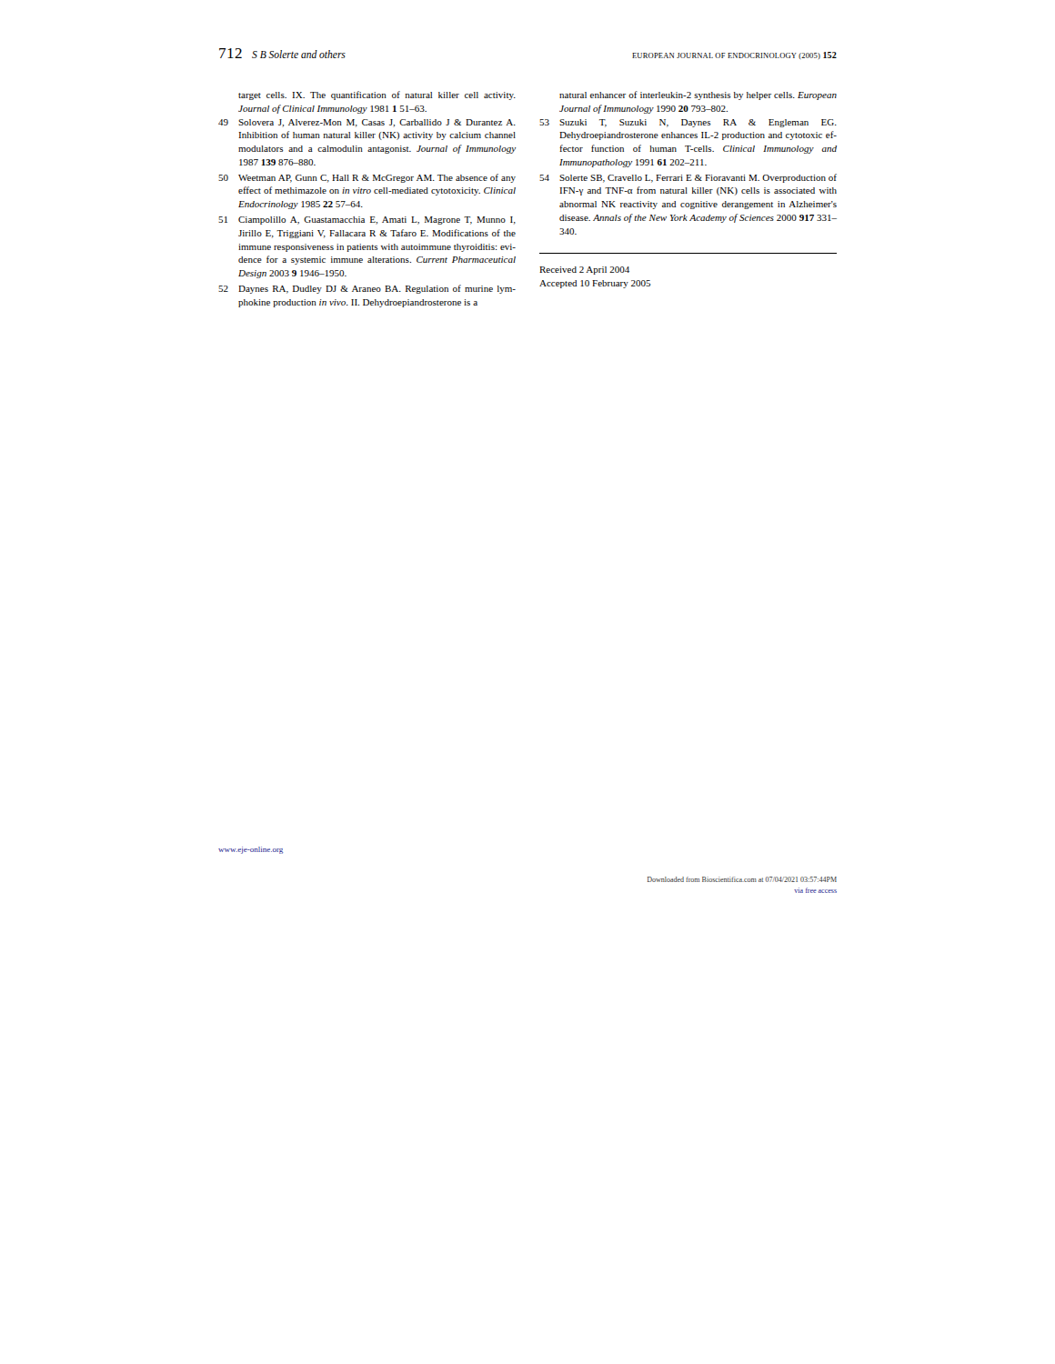712 S B Solerte and others
European Journal of Endocrinology (2005) 152
target cells. IX. The quantification of natural killer cell activity. Journal of Clinical Immunology 1981 1 51–63.
49 Solovera J, Alverez-Mon M, Casas J, Carballido J & Durantez A. Inhibition of human natural killer (NK) activity by calcium channel modulators and a calmodulin antagonist. Journal of Immunology 1987 139 876–880.
50 Weetman AP, Gunn C, Hall R & McGregor AM. The absence of any effect of methimazole on in vitro cell-mediated cytotoxicity. Clinical Endocrinology 1985 22 57–64.
51 Ciampolillo A, Guastamacchia E, Amati L, Magrone T, Munno I, Jirillo E, Triggiani V, Fallacara R & Tafaro E. Modifications of the immune responsiveness in patients with autoimmune thyroiditis: evidence for a systemic immune alterations. Current Pharmaceutical Design 2003 9 1946–1950.
52 Daynes RA, Dudley DJ & Araneo BA. Regulation of murine lymphokine production in vivo. II. Dehydroepiandrosterone is a
natural enhancer of interleukin-2 synthesis by helper cells. European Journal of Immunology 1990 20 793–802.
53 Suzuki T, Suzuki N, Daynes RA & Engleman EG. Dehydroepiandrosterone enhances IL-2 production and cytotoxic effector function of human T-cells. Clinical Immunology and Immunopathology 1991 61 202–211.
54 Solerte SB, Cravello L, Ferrari E & Fioravanti M. Overproduction of IFN-γ and TNF-α from natural killer (NK) cells is associated with abnormal NK reactivity and cognitive derangement in Alzheimer's disease. Annals of the New York Academy of Sciences 2000 917 331–340.
Received 2 April 2004
Accepted 10 February 2005
www.eje-online.org
Downloaded from Bioscientifica.com at 07/04/2021 03:57:44PM
via free access